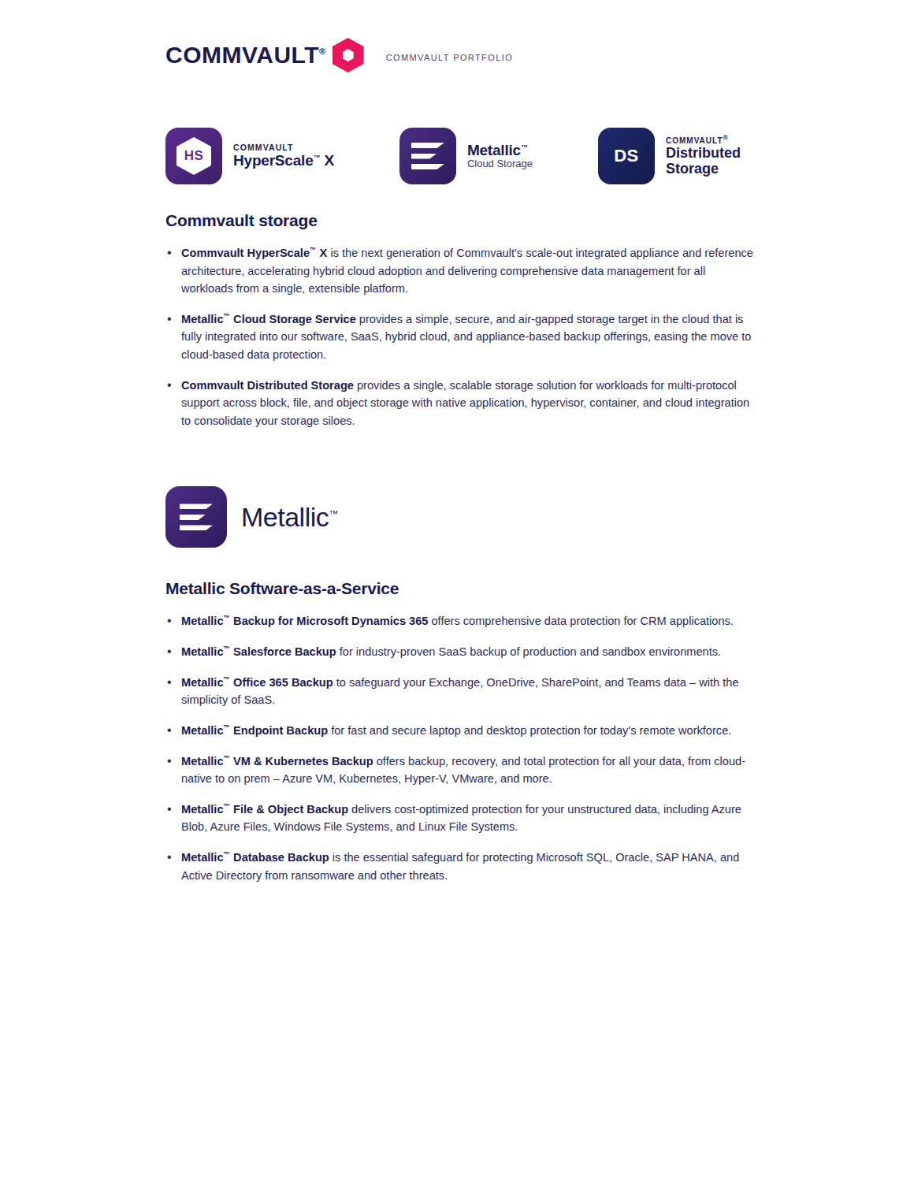COMMVAULT®
Commvault Portfolio
HS
Commvault HyperScale™ X
Metallic™ Cloud Storage
DS
Commvault® Distributed Storage
Commvault storage
Commvault HyperScale™ X is the next generation of Commvault's scale-out integrated appliance and reference architecture, accelerating hybrid cloud adoption and delivering comprehensive data management for all workloads from a single, extensible platform.
Metallic™ Cloud Storage Service provides a simple, secure, and air-gapped storage target in the cloud that is fully integrated into our software, SaaS, hybrid cloud, and appliance-based backup offerings, easing the move to cloud-based data protection.
Commvault Distributed Storage provides a single, scalable storage solution for workloads for multi-protocol support across block, file, and object storage with native application, hypervisor, container, and cloud integration to consolidate your storage siloes.
Metallic™
Metallic Software-as-a-Service
Metallic™ Backup for Microsoft Dynamics 365 offers comprehensive data protection for CRM applications.
Metallic™ Salesforce Backup for industry-proven SaaS backup of production and sandbox environments.
Metallic™ Office 365 Backup to safeguard your Exchange, OneDrive, SharePoint, and Teams data – with the simplicity of SaaS.
Metallic™ Endpoint Backup for fast and secure laptop and desktop protection for today's remote workforce.
Metallic™ VM & Kubernetes Backup offers backup, recovery, and total protection for all your data, from cloud-native to on prem – Azure VM, Kubernetes, Hyper-V, VMware, and more.
Metallic™ File & Object Backup delivers cost-optimized protection for your unstructured data, including Azure Blob, Azure Files, Windows File Systems, and Linux File Systems.
Metallic™ Database Backup is the essential safeguard for protecting Microsoft SQL, Oracle, SAP HANA, and Active Directory from ransomware and other threats.